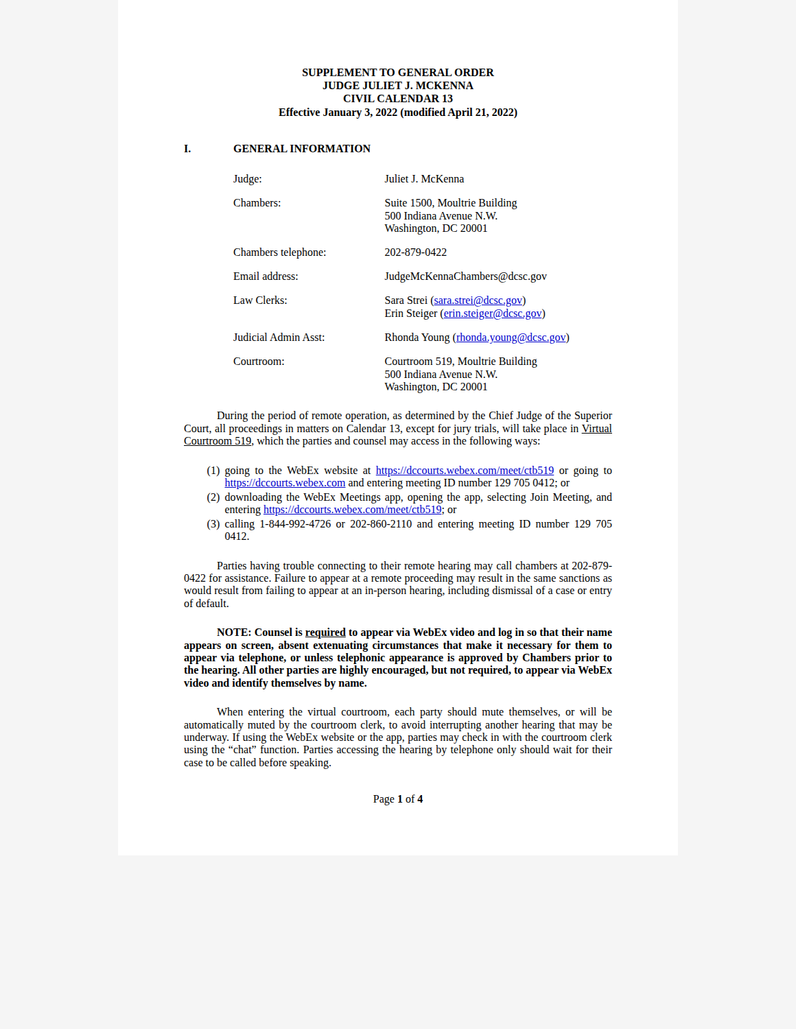SUPPLEMENT TO GENERAL ORDER JUDGE JULIET J. MCKENNA CIVIL CALENDAR 13 Effective January 3, 2022 (modified April 21, 2022)
I.
GENERAL INFORMATION
| Judge: | Juliet J. McKenna |
| Chambers: | Suite 1500, Moultrie Building 500 Indiana Avenue N.W. Washington, DC 20001 |
| Chambers telephone: | 202-879-0422 |
| Email address: | JudgeMcKennaChambers@dcsc.gov |
| Law Clerks: | Sara Strei ( sara.strei@dcsc.gov ) Erin Steiger ( erin.steiger@dcsc.gov ) |
| Judicial Admin Asst: | Rhonda Young ( rhonda.young@dcsc.gov ) |
| Courtroom: | Courtroom 519, Moultrie Building 500 Indiana Avenue N.W. Washington, DC 20001 |
During the period of remote operation, as determined by the Chief Judge of the Superior Court, all proceedings in matters on Calendar 13, except for jury trials, will take place in Virtual Courtroom 519, which the parties and counsel may access in the following ways:
(1) going to the WebEx website at https://dccourts.webex.com/meet/ctb519 or going to https://dccourts.webex.com and entering meeting ID number 129 705 0412; or
(2) downloading the WebEx Meetings app, opening the app, selecting Join Meeting, and entering https://dccourts.webex.com/meet/ctb519; or
(3) calling 1-844-992-4726 or 202-860-2110 and entering meeting ID number 129 705 0412.
Parties having trouble connecting to their remote hearing may call chambers at 202-879-0422 for assistance. Failure to appear at a remote proceeding may result in the same sanctions as would result from failing to appear at an in-person hearing, including dismissal of a case or entry of default.
NOTE: Counsel is required to appear via WebEx video and log in so that their name appears on screen, absent extenuating circumstances that make it necessary for them to appear via telephone, or unless telephonic appearance is approved by Chambers prior to the hearing. All other parties are highly encouraged, but not required, to appear via WebEx video and identify themselves by name.
When entering the virtual courtroom, each party should mute themselves, or will be automatically muted by the courtroom clerk, to avoid interrupting another hearing that may be underway. If using the WebEx website or the app, parties may check in with the courtroom clerk using the “chat” function. Parties accessing the hearing by telephone only should wait for their case to be called before speaking.
Page 1 of 4